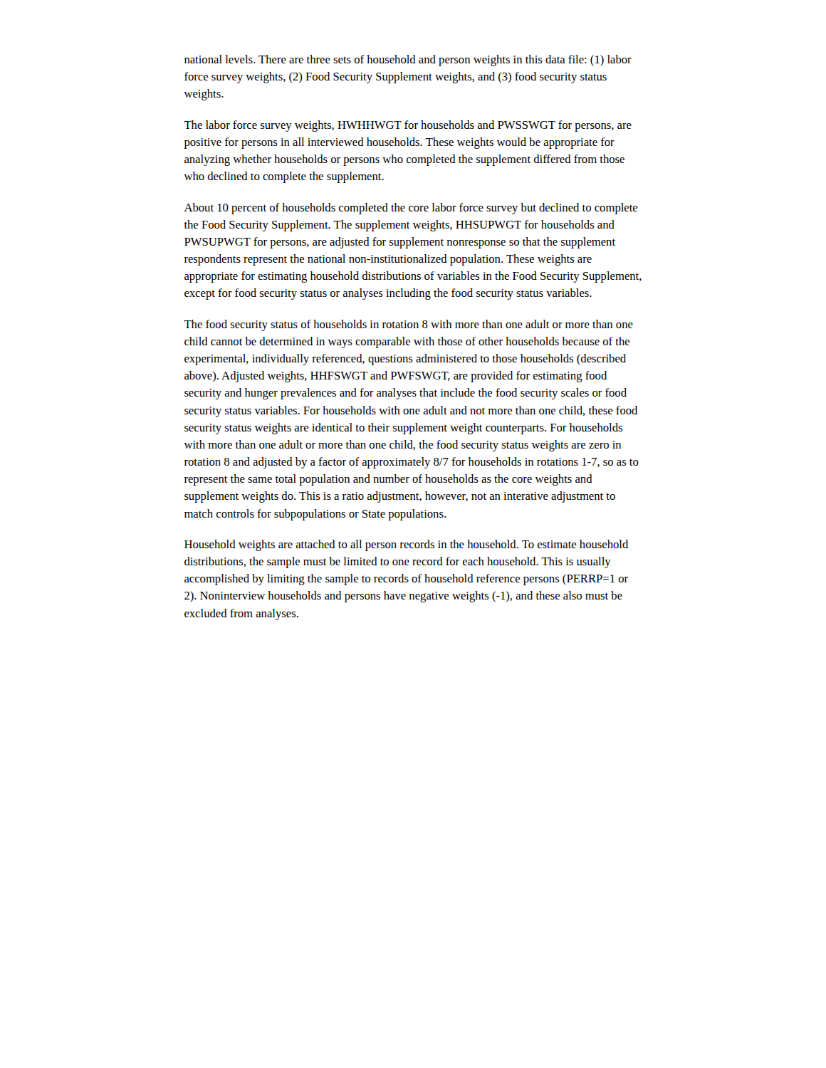national levels. There are three sets of household and person weights in this data file: (1) labor force survey weights, (2) Food Security Supplement weights, and (3) food security status weights.
The labor force survey weights, HWHHWGT for households and PWSSWGT for persons, are positive for persons in all interviewed households. These weights would be appropriate for analyzing whether households or persons who completed the supplement differed from those who declined to complete the supplement.
About 10 percent of households completed the core labor force survey but declined to complete the Food Security Supplement. The supplement weights, HHSUPWGT for households and PWSUPWGT for persons, are adjusted for supplement nonresponse so that the supplement respondents represent the national non-institutionalized population. These weights are appropriate for estimating household distributions of variables in the Food Security Supplement, except for food security status or analyses including the food security status variables.
The food security status of households in rotation 8 with more than one adult or more than one child cannot be determined in ways comparable with those of other households because of the experimental, individually referenced, questions administered to those households (described above). Adjusted weights, HHFSWGT and PWFSWGT, are provided for estimating food security and hunger prevalences and for analyses that include the food security scales or food security status variables. For households with one adult and not more than one child, these food security status weights are identical to their supplement weight counterparts. For households with more than one adult or more than one child, the food security status weights are zero in rotation 8 and adjusted by a factor of approximately 8/7 for households in rotations 1-7, so as to represent the same total population and number of households as the core weights and supplement weights do. This is a ratio adjustment, however, not an interative adjustment to match controls for subpopulations or State populations.
Household weights are attached to all person records in the household. To estimate household distributions, the sample must be limited to one record for each household. This is usually accomplished by limiting the sample to records of household reference persons (PERRP=1 or 2). Noninterview households and persons have negative weights (-1), and these also must be excluded from analyses.